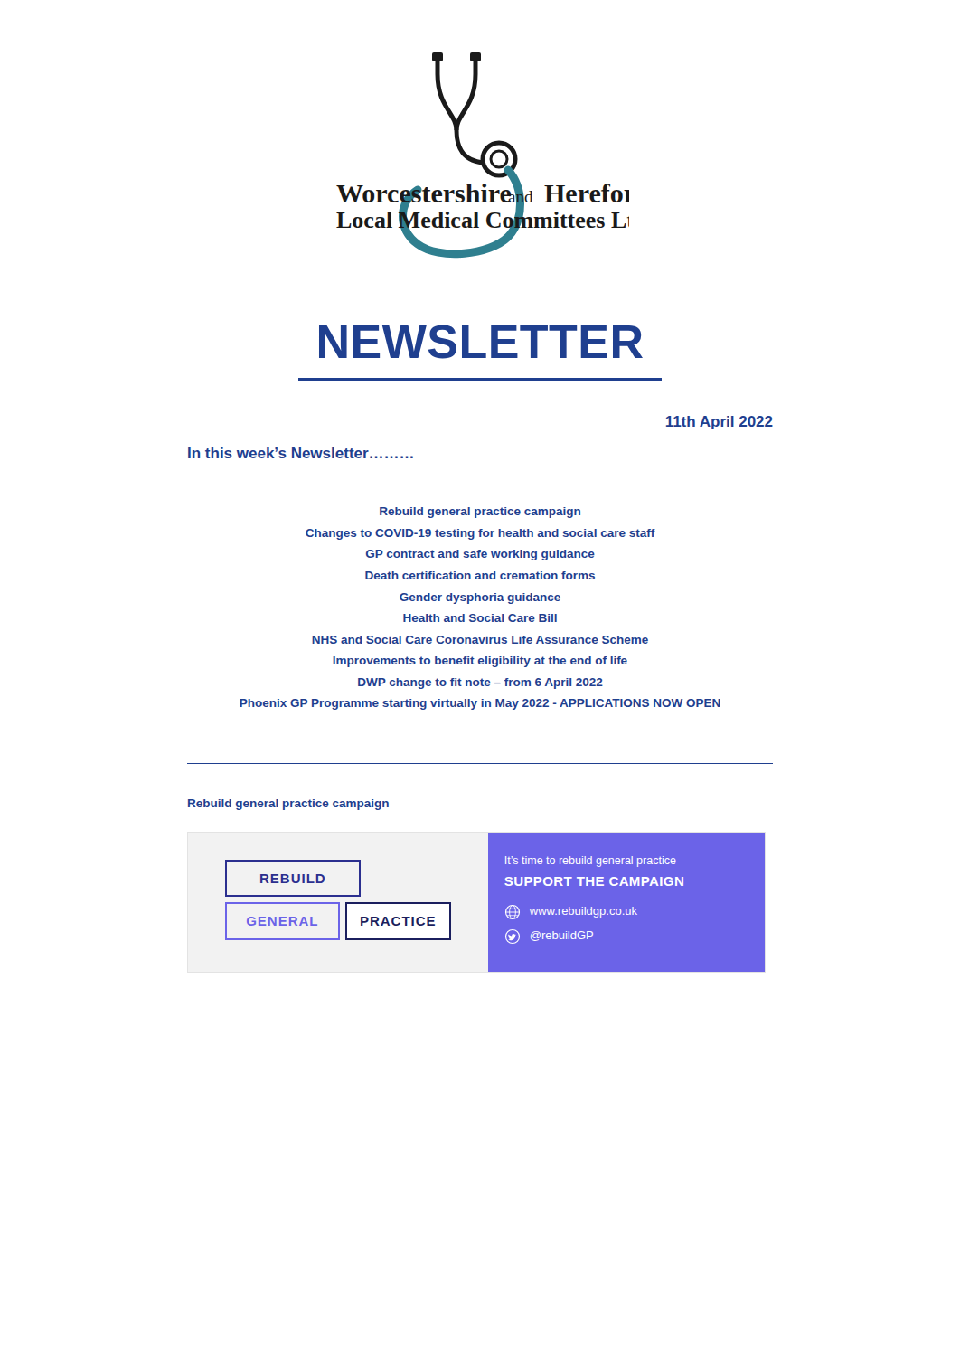Worcestershire and Herefordshire Local Medical Committees Ltd
NEWSLETTER
11th April 2022
In this week’s Newsletter………
Rebuild general practice campaign
Changes to COVID-19 testing for health and social care staff
GP contract and safe working guidance
Death certification and cremation forms
Gender dysphoria guidance
Health and Social Care Bill
NHS and Social Care Coronavirus Life Assurance Scheme
Improvements to benefit eligibility at the end of life
DWP change to fit note – from 6 April 2022
Phoenix GP Programme starting virtually in May 2022 - APPLICATIONS NOW OPEN
Rebuild general practice campaign
REBUILD
GENERAL
PRACTICE
It’s time to rebuild general practice
SUPPORT THE CAMPAIGN
www.rebuildgp.co.uk
@rebuildGP